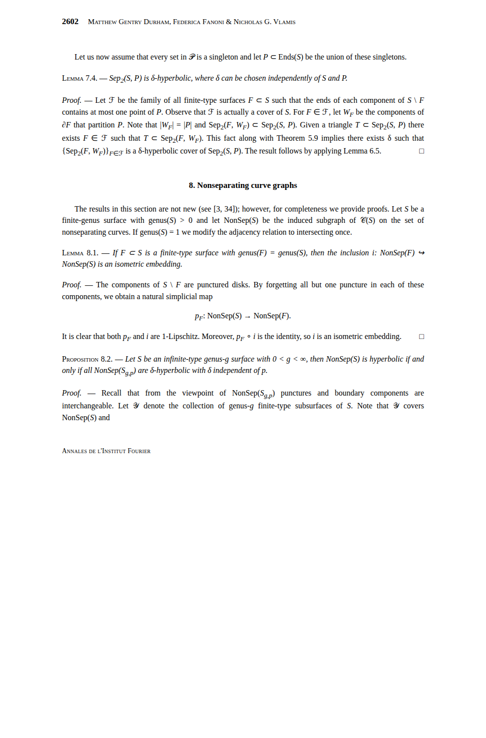2602 Matthew Gentry Durham, Federica Fanoni & Nicholas G. Vlamis
Let us now assume that every set in 𝒫 is a singleton and let P ⊂ Ends(S) be the union of these singletons.
Lemma 7.4. — Sep2(S, P) is δ-hyperbolic, where δ can be chosen independently of S and P.
Proof. — Let ℱ be the family of all finite-type surfaces F ⊂ S such that the ends of each component of S \ F contains at most one point of P. Observe that ℱ is actually a cover of S. For F ∈ ℱ, let WF be the components of ∂F that partition P. Note that |WF| = |P| and Sep2(F, WF) ⊂ Sep2(S, P). Given a triangle T ⊂ Sep2(S, P) there exists F ∈ ℱ such that T ⊂ Sep2(F, WF). This fact along with Theorem 5.9 implies there exists δ such that {Sep2(F, WF)}F∈ℱ is a δ-hyperbolic cover of Sep2(S, P). The result follows by applying Lemma 6.5. □
8. Nonseparating curve graphs
The results in this section are not new (see [3, 34]); however, for completeness we provide proofs. Let S be a finite-genus surface with genus(S) > 0 and let NonSep(S) be the induced subgraph of 𝒞(S) on the set of nonseparating curves. If genus(S) = 1 we modify the adjacency relation to intersecting once.
Lemma 8.1. — If F ⊂ S is a finite-type surface with genus(F) = genus(S), then the inclusion i: NonSep(F) ↪ NonSep(S) is an isometric embedding.
Proof. — The components of S \ F are punctured disks. By forgetting all but one puncture in each of these components, we obtain a natural simplicial map
pF: NonSep(S) → NonSep(F).
It is clear that both pF and i are 1-Lipschitz. Moreover, pF ∘ i is the identity, so i is an isometric embedding. □
Proposition 8.2. — Let S be an infinite-type genus-g surface with 0 < g < ∞, then NonSep(S) is hyperbolic if and only if all NonSep(Sg,p) are δ-hyperbolic with δ independent of p.
Proof. — Recall that from the viewpoint of NonSep(Sg,p) punctures and boundary components are interchangeable. Let 𝒴 denote the collection of genus-g finite-type subsurfaces of S. Note that 𝒴 covers NonSep(S) and
Annales de l'Institut Fourier